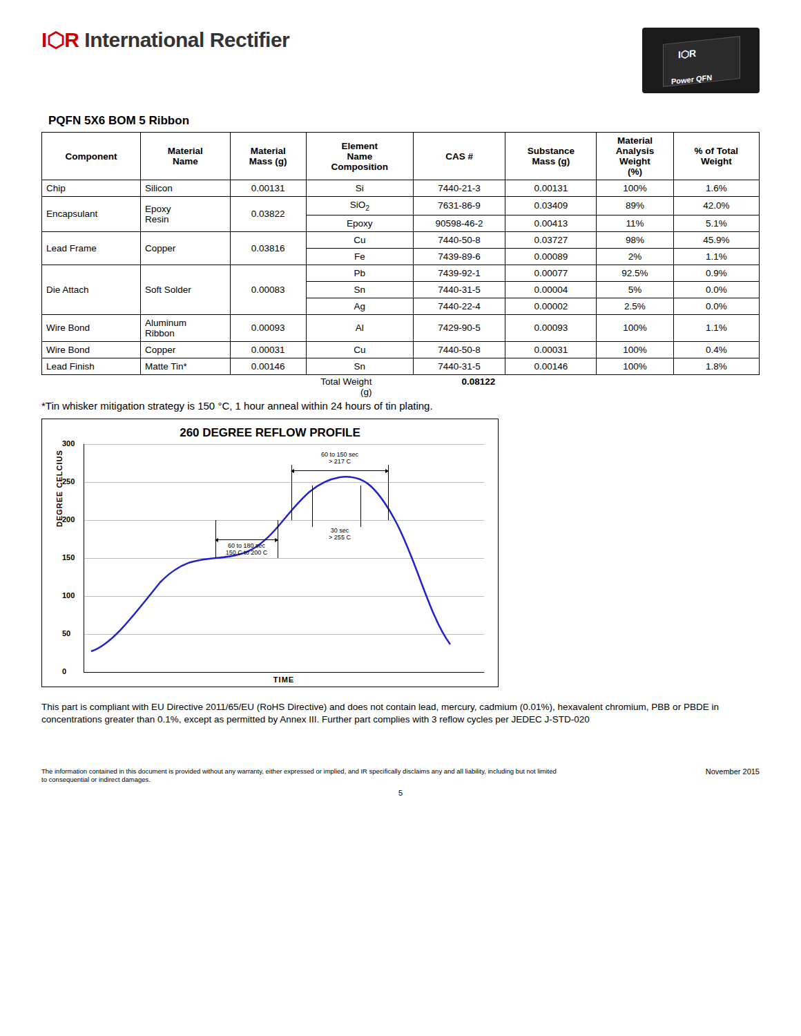I⬡R International Rectifier
I⬡R
Power QFN
PQFN 5X6 BOM 5 Ribbon
| Component | Material Name | Material Mass (g) | Element Name Composition | CAS # | Substance Mass (g) | Material Analysis Weight (%) | % of Total Weight |
| --- | --- | --- | --- | --- | --- | --- | --- |
| Chip | Silicon | 0.00131 | Si | 7440-21-3 | 0.00131 | 100% | 1.6% |
| Encapsulant | Epoxy Resin | 0.03822 | SiO 2 | 7631-86-9 | 0.03409 | 89% | 42.0% |
| Epoxy | 90598-46-2 | 0.00413 | 11% | 5.1% |
| Lead Frame | Copper | 0.03816 | Cu | 7440-50-8 | 0.03727 | 98% | 45.9% |
| Fe | 7439-89-6 | 0.00089 | 2% | 1.1% |
| Die Attach | Soft Solder | 0.00083 | Pb | 7439-92-1 | 0.00077 | 92.5% | 0.9% |
| Sn | 7440-31-5 | 0.00004 | 5% | 0.0% |
| Ag | 7440-22-4 | 0.00002 | 2.5% | 0.0% |
| Wire Bond | Aluminum Ribbon | 0.00093 | Al | 7429-90-5 | 0.00093 | 100% | 1.1% |
| Wire Bond | Copper | 0.00031 | Cu | 7440-50-8 | 0.00031 | 100% | 0.4% |
| Lead Finish | Matte Tin* | 0.00146 | Sn | 7440-31-5 | 0.00146 | 100% | 1.8% |
Total Weight
(g)
0.08122
*Tin whisker mitigation strategy is 150 °C, 1 hour anneal within 24 hours of tin plating.
260 DEGREE REFLOW PROFILE
DEGREE CELCIUS
300
250
200
150
100
50
0
60 to 180 sec
150 C to 200 C
60 to 150 sec
> 217 C
30 sec
> 255 C
TIME
This part is compliant with EU Directive 2011/65/EU (RoHS Directive) and does not contain lead, mercury, cadmium (0.01%), hexavalent chromium, PBB or PBDE in concentrations greater than 0.1%, except as permitted by Annex III. Further part complies with 3 reflow cycles per JEDEC J-STD-020
The information contained in this document is provided without any warranty, either expressed or implied, and IR specifically disclaims any and all liability, including but not limited to consequential or indirect damages.
November 2015
5